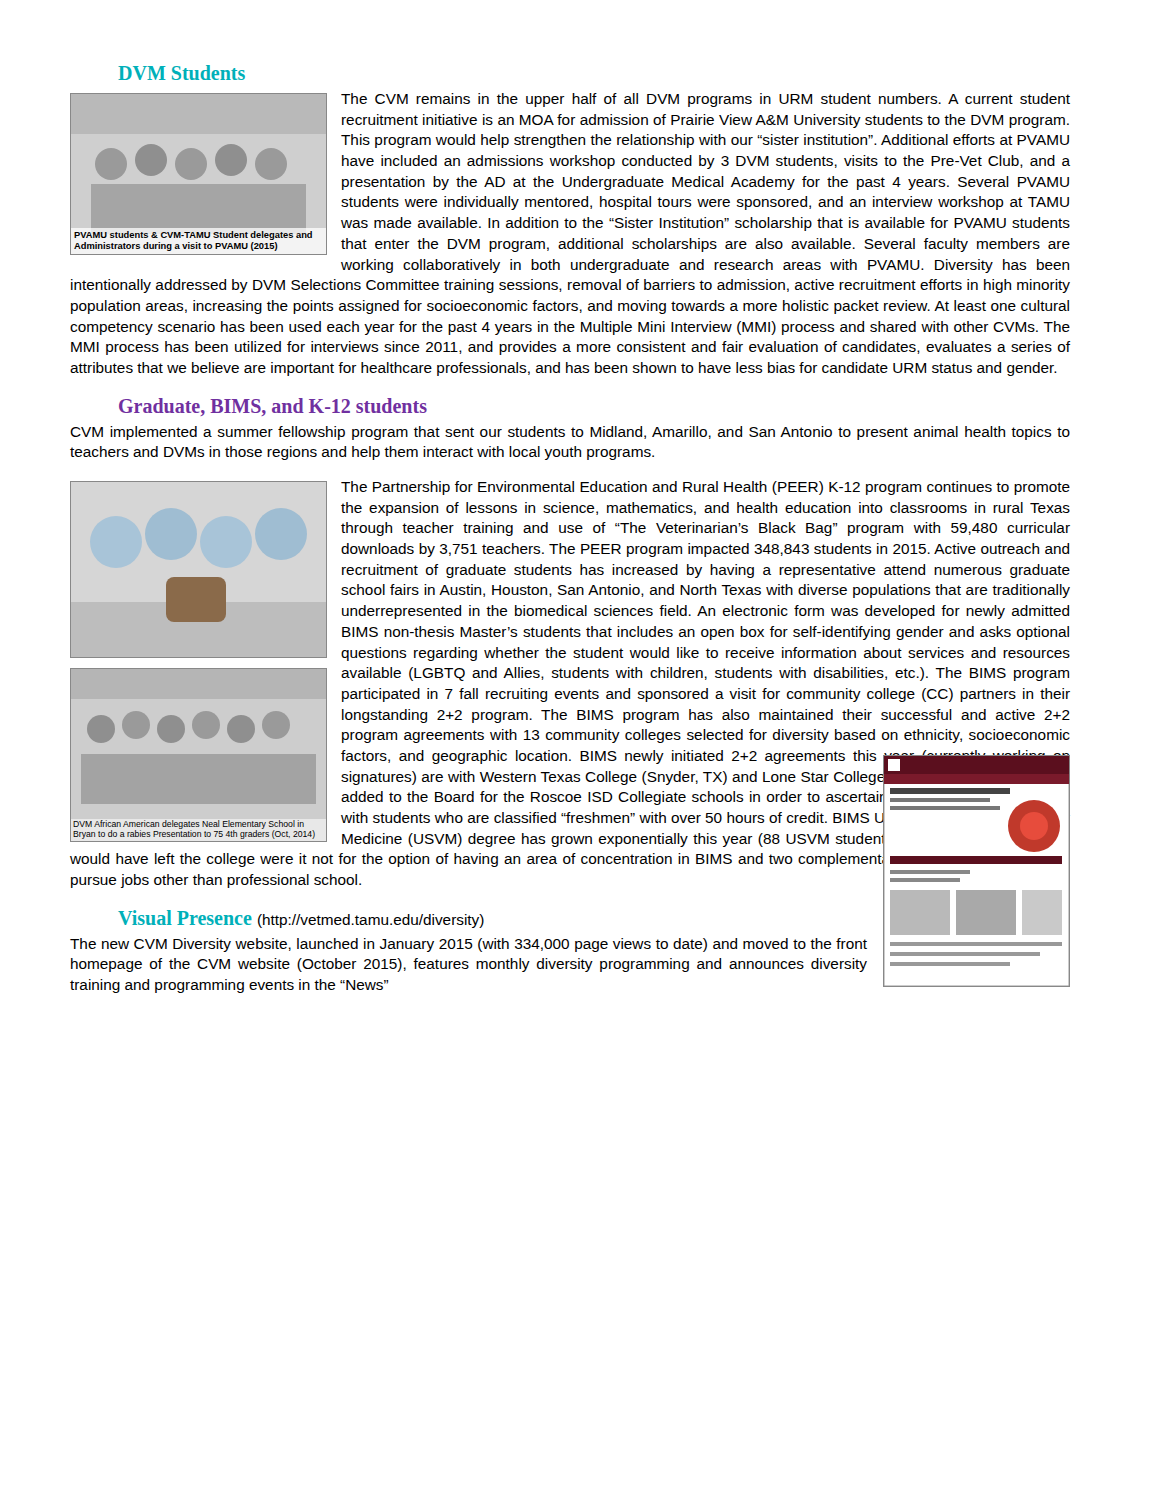DVM Students
PVAMU students & CVM-TAMU Student delegates and Administrators during a visit to PVAMU (2015)
The CVM remains in the upper half of all DVM programs in URM student numbers. A current student recruitment initiative is an MOA for admission of Prairie View A&M University students to the DVM program. This program would help strengthen the relationship with our “sister institution”. Additional efforts at PVAMU have included an admissions workshop conducted by 3 DVM students, visits to the Pre-Vet Club, and a presentation by the AD at the Undergraduate Medical Academy for the past 4 years. Several PVAMU students were individually mentored, hospital tours were sponsored, and an interview workshop at TAMU was made available. In addition to the “Sister Institution” scholarship that is available for PVAMU students that enter the DVM program, additional scholarships are also available. Several faculty members are working collaboratively in both undergraduate and research areas with PVAMU. Diversity has been intentionally addressed by DVM Selections Committee training sessions, removal of barriers to admission, active recruitment efforts in high minority population areas, increasing the points assigned for socioeconomic factors, and moving towards a more holistic packet review. At least one cultural competency scenario has been used each year for the past 4 years in the Multiple Mini Interview (MMI) process and shared with other CVMs. The MMI process has been utilized for interviews since 2011, and provides a more consistent and fair evaluation of candidates, evaluates a series of attributes that we believe are important for healthcare professionals, and has been shown to have less bias for candidate URM status and gender.
Graduate, BIMS, and K-12 students
CVM implemented a summer fellowship program that sent our students to Midland, Amarillo, and San Antonio to present animal health topics to teachers and DVMs in those regions and help them interact with local youth programs.
DVM African American delegates Neal Elementary School in Bryan to do a rabies Presentation to 75 4th graders (Oct, 2014)
The Partnership for Environmental Education and Rural Health (PEER) K-12 program continues to promote the expansion of lessons in science, mathematics, and health education into classrooms in rural Texas through teacher training and use of “The Veterinarian’s Black Bag” program with 59,480 curricular downloads by 3,751 teachers. The PEER program impacted 348,843 students in 2015. Active outreach and recruitment of graduate students has increased by having a representative attend numerous graduate school fairs in Austin, Houston, San Antonio, and North Texas with diverse populations that are traditionally underrepresented in the biomedical sciences field. An electronic form was developed for newly admitted BIMS non-thesis Master’s students that includes an open box for self-identifying gender and asks optional questions regarding whether the student would like to receive information about services and resources available (LGBTQ and Allies, students with children, students with disabilities, etc.). The BIMS program participated in 7 fall recruiting events and sponsored a visit for community college (CC) partners in their longstanding 2+2 program. The BIMS program has also maintained their successful and active 2+2 program agreements with 13 community colleges selected for diversity based on ethnicity, socioeconomic factors, and geographic location. BIMS newly initiated 2+2 agreements this year (currently working on signatures) are with Western Texas College (Snyder, TX) and Lone Star College (Houston area). BIMS was added to the Board for the Roscoe ISD Collegiate schools in order to ascertain best practices for working with students who are classified “freshmen” with over 50 hours of credit. BIMS University Studies Veterinary Medicine (USVM) degree has grown exponentially this year (88 USVM students). Many of these students would have left the college were it not for the option of having an area of concentration in BIMS and two complementary minors to allow them to pursue jobs other than professional school.
Visual Presence (http://vetmed.tamu.edu/diversity)
The new CVM Diversity website, launched in January 2015 (with 334,000 page views to date) and moved to the front homepage of the CVM website (October 2015), features monthly diversity programming and announces diversity training and programming events in the “News”